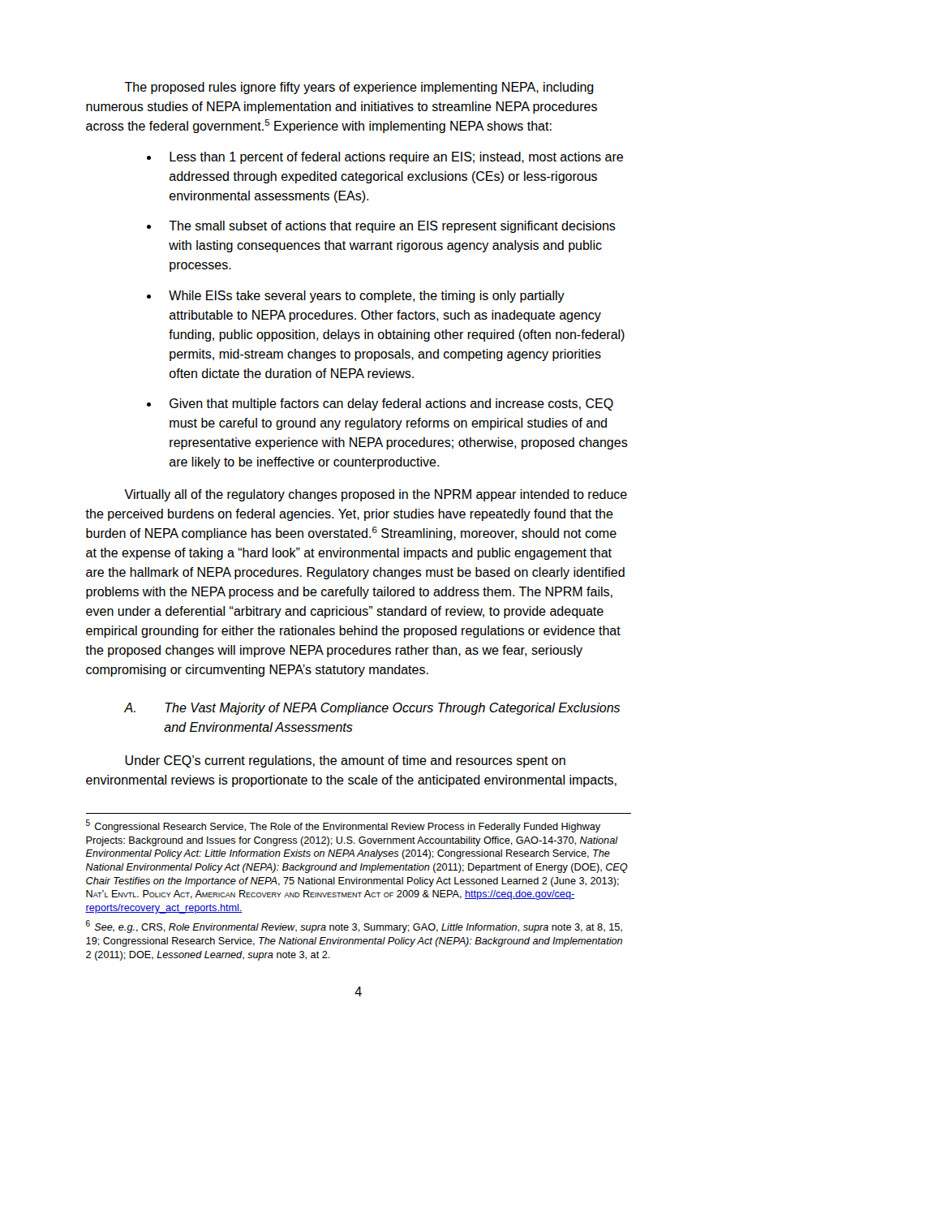The proposed rules ignore fifty years of experience implementing NEPA, including numerous studies of NEPA implementation and initiatives to streamline NEPA procedures across the federal government.5 Experience with implementing NEPA shows that:
Less than 1 percent of federal actions require an EIS; instead, most actions are addressed through expedited categorical exclusions (CEs) or less-rigorous environmental assessments (EAs).
The small subset of actions that require an EIS represent significant decisions with lasting consequences that warrant rigorous agency analysis and public processes.
While EISs take several years to complete, the timing is only partially attributable to NEPA procedures. Other factors, such as inadequate agency funding, public opposition, delays in obtaining other required (often non-federal) permits, mid-stream changes to proposals, and competing agency priorities often dictate the duration of NEPA reviews.
Given that multiple factors can delay federal actions and increase costs, CEQ must be careful to ground any regulatory reforms on empirical studies of and representative experience with NEPA procedures; otherwise, proposed changes are likely to be ineffective or counterproductive.
Virtually all of the regulatory changes proposed in the NPRM appear intended to reduce the perceived burdens on federal agencies. Yet, prior studies have repeatedly found that the burden of NEPA compliance has been overstated.6 Streamlining, moreover, should not come at the expense of taking a “hard look” at environmental impacts and public engagement that are the hallmark of NEPA procedures. Regulatory changes must be based on clearly identified problems with the NEPA process and be carefully tailored to address them. The NPRM fails, even under a deferential “arbitrary and capricious” standard of review, to provide adequate empirical grounding for either the rationales behind the proposed regulations or evidence that the proposed changes will improve NEPA procedures rather than, as we fear, seriously compromising or circumventing NEPA’s statutory mandates.
A. The Vast Majority of NEPA Compliance Occurs Through Categorical Exclusions and Environmental Assessments
Under CEQ’s current regulations, the amount of time and resources spent on environmental reviews is proportionate to the scale of the anticipated environmental impacts,
5 Congressional Research Service, The Role of the Environmental Review Process in Federally Funded Highway Projects: Background and Issues for Congress (2012); U.S. Government Accountability Office, GAO-14-370, National Environmental Policy Act: Little Information Exists on NEPA Analyses (2014); Congressional Research Service, The National Environmental Policy Act (NEPA): Background and Implementation (2011); Department of Energy (DOE), CEQ Chair Testifies on the Importance of NEPA, 75 National Environmental Policy Act Lessoned Learned 2 (June 3, 2013); Nat’l Envtl. Policy Act, American Recovery and Reinvestment Act of 2009 & NEPA, https://ceq.doe.gov/ceq-reports/recovery_act_reports.html.
6 See, e.g., CRS, Role Environmental Review, supra note 3, Summary; GAO, Little Information, supra note 3, at 8, 15, 19; Congressional Research Service, The National Environmental Policy Act (NEPA): Background and Implementation 2 (2011); DOE, Lessoned Learned, supra note 3, at 2.
4